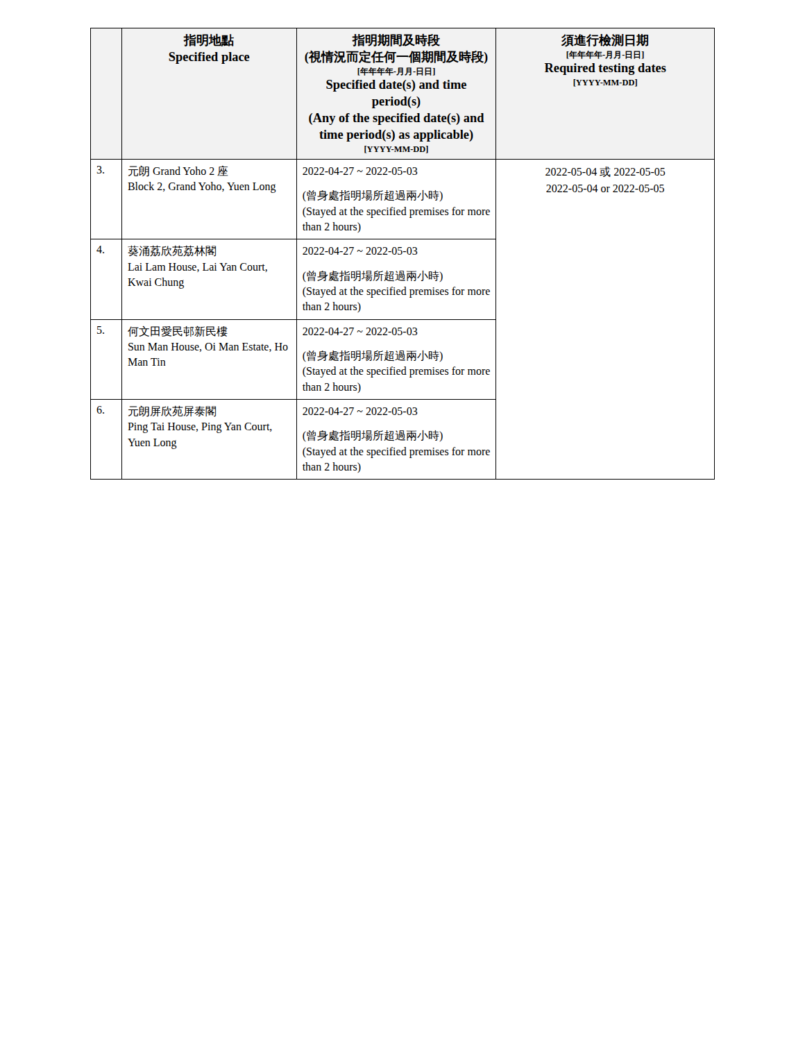| | 指明地點 Specified place | 指明期間及時段 (視情況而定任何一個期間及時段) [年年年年-月月-日日] Specified date(s) and time period(s) (Any of the specified date(s) and time period(s) as applicable) [YYYY-MM-DD] | 須進行檢測日期 [年年年年-月月-日日] Required testing dates [YYYY-MM-DD] |
| --- | --- | --- | --- |
| 3. | 元朗 Grand Yoho 2 座 Block 2, Grand Yoho, Yuen Long | 2022-04-27 ~ 2022-05-03 (曾身處指明場所超過兩小時) (Stayed at the specified premises for more than 2 hours) | 2022-05-04 或 2022-05-05 2022-05-04 or 2022-05-05 |
| 4. | 葵涌荔欣苑荔林閣 Lai Lam House, Lai Yan Court, Kwai Chung | 2022-04-27 ~ 2022-05-03 (曾身處指明場所超過兩小時) (Stayed at the specified premises for more than 2 hours) |
| 5. | 何文田愛民邨新民樓 Sun Man House, Oi Man Estate, Ho Man Tin | 2022-04-27 ~ 2022-05-03 (曾身處指明場所超過兩小時) (Stayed at the specified premises for more than 2 hours) |
| 6. | 元朗屏欣苑屏泰閣 Ping Tai House, Ping Yan Court, Yuen Long | 2022-04-27 ~ 2022-05-03 (曾身處指明場所超過兩小時) (Stayed at the specified premises for more than 2 hours) |